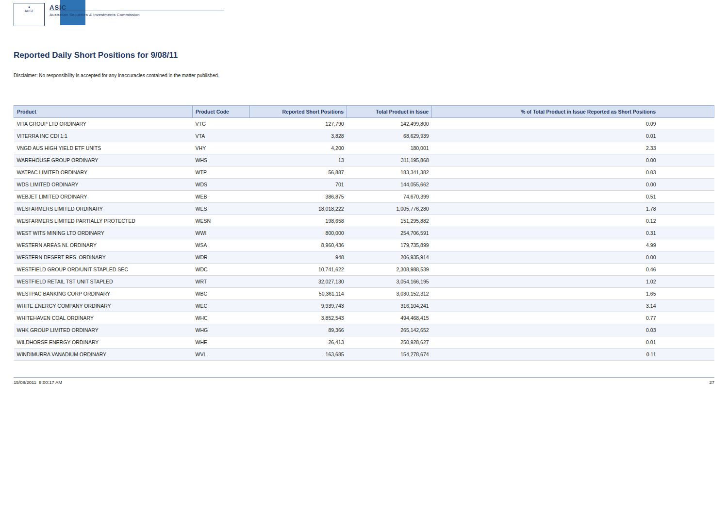★
AUST
ASIC
Australian Securities & Investments Commission
Reported Daily Short Positions for 9/08/11
Disclaimer: No responsibility is accepted for any inaccuracies contained in the matter published.
| Product | Product Code | Reported Short Positions | Total Product in Issue | % of Total Product in Issue Reported as Short Positions |
| --- | --- | --- | --- | --- |
| VITA GROUP LTD ORDINARY | VTG | 127,790 | 142,499,800 | 0.09 |
| VITERRA INC CDI 1:1 | VTA | 3,828 | 68,629,939 | 0.01 |
| VNGD AUS HIGH YIELD ETF UNITS | VHY | 4,200 | 180,001 | 2.33 |
| WAREHOUSE GROUP ORDINARY | WHS | 13 | 311,195,868 | 0.00 |
| WATPAC LIMITED ORDINARY | WTP | 56,887 | 183,341,382 | 0.03 |
| WDS LIMITED ORDINARY | WDS | 701 | 144,055,662 | 0.00 |
| WEBJET LIMITED ORDINARY | WEB | 386,875 | 74,670,399 | 0.51 |
| WESFARMERS LIMITED ORDINARY | WES | 18,018,222 | 1,005,776,280 | 1.78 |
| WESFARMERS LIMITED PARTIALLY PROTECTED | WESN | 198,658 | 151,295,882 | 0.12 |
| WEST WITS MINING LTD ORDINARY | WWI | 800,000 | 254,706,591 | 0.31 |
| WESTERN AREAS NL ORDINARY | WSA | 8,960,436 | 179,735,899 | 4.99 |
| WESTERN DESERT RES. ORDINARY | WDR | 948 | 206,935,914 | 0.00 |
| WESTFIELD GROUP ORD/UNIT STAPLED SEC | WDC | 10,741,622 | 2,308,988,539 | 0.46 |
| WESTFIELD RETAIL TST UNIT STAPLED | WRT | 32,027,130 | 3,054,166,195 | 1.02 |
| WESTPAC BANKING CORP ORDINARY | WBC | 50,361,114 | 3,030,152,312 | 1.65 |
| WHITE ENERGY COMPANY ORDINARY | WEC | 9,939,743 | 316,104,241 | 3.14 |
| WHITEHAVEN COAL ORDINARY | WHC | 3,852,543 | 494,468,415 | 0.77 |
| WHK GROUP LIMITED ORDINARY | WHG | 89,366 | 265,142,652 | 0.03 |
| WILDHORSE ENERGY ORDINARY | WHE | 26,413 | 250,928,627 | 0.01 |
| WINDIMURRA VANADIUM ORDINARY | WVL | 163,685 | 154,278,674 | 0.11 |
15/08/2011 9:00:17 AM 27